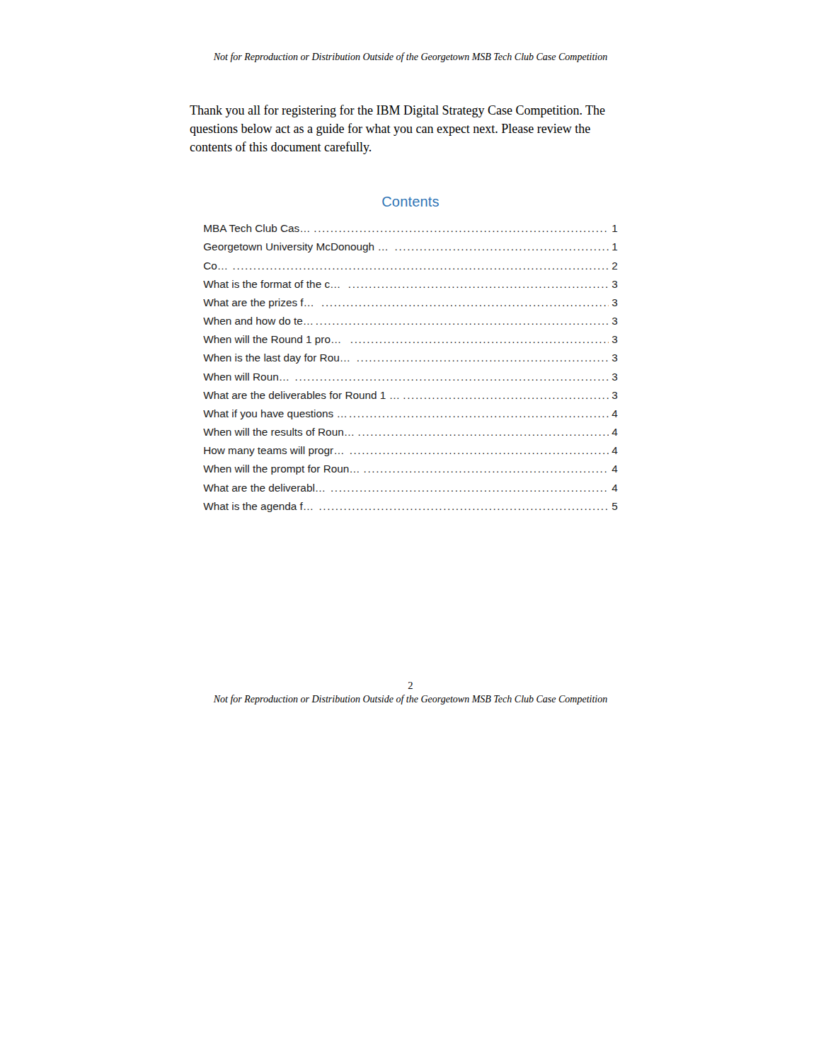Not for Reproduction or Distribution Outside of the Georgetown MSB Tech Club Case Competition
Thank you all for registering for the IBM Digital Strategy Case Competition. The questions below act as a guide for what you can expect next. Please review the contents of this document carefully.
Contents
MBA Tech Club Case Competition.......................................................................................................... 1
Georgetown University McDonough School of Business........................................................................ 1
Contents............................................................................................................................................. 2
What is the format of the case competition?........................................................................................... 3
What are the prizes for the winners?....................................................................................................... 3
When and how do teams register?......................................................................................................... 3
When will the Round 1 prompt be released?.......................................................................................... 3
When is the last day for Round 1 submission?........................................................................................ 3
When will Round 2 be held?................................................................................................................. 3
What are the deliverables for Round 1 of the competition?..................................................................... 3
What if you have questions about Round 1?........................................................................................... 4
When will the results of Round 1 be declared?....................................................................................... 4
How many teams will progress to Round 2?.......................................................................................... 4
When will the prompt for Round 2 be released?.................................................................................... 4
What are the deliverables for round 2?.................................................................................................. 4
What is the agenda for final round?....................................................................................................... 5
2
Not for Reproduction or Distribution Outside of the Georgetown MSB Tech Club Case Competition